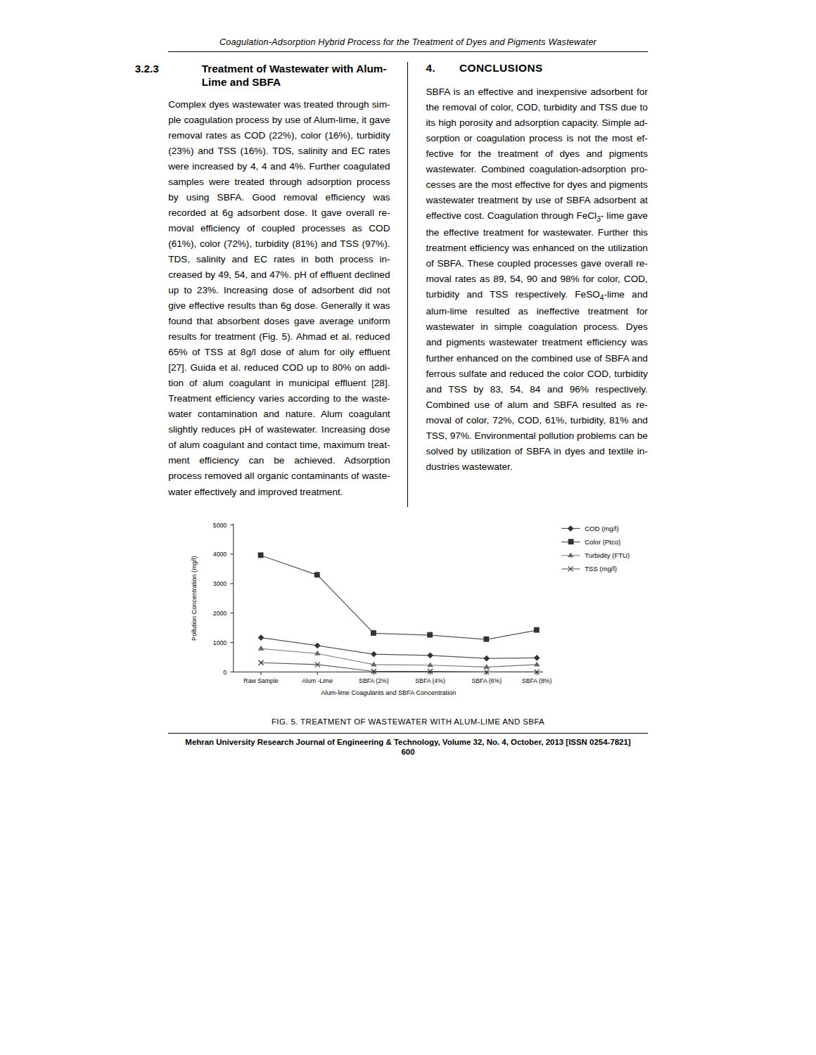Coagulation-Adsorption Hybrid Process for the Treatment of Dyes and Pigments Wastewater
3.2.3 Treatment of Wastewater with Alum-Lime and SBFA
Complex dyes wastewater was treated through simple coagulation process by use of Alum-lime, it gave removal rates as COD (22%), color (16%), turbidity (23%) and TSS (16%). TDS, salinity and EC rates were increased by 4, 4 and 4%. Further coagulated samples were treated through adsorption process by using SBFA. Good removal efficiency was recorded at 6g adsorbent dose. It gave overall removal efficiency of coupled processes as COD (61%), color (72%), turbidity (81%) and TSS (97%). TDS, salinity and EC rates in both process increased by 49, 54, and 47%. pH of effluent declined up to 23%. Increasing dose of adsorbent did not give effective results than 6g dose. Generally it was found that absorbent doses gave average uniform results for treatment (Fig. 5). Ahmad et al. reduced 65% of TSS at 8g/l dose of alum for oily effluent [27]. Guida et al. reduced COD up to 80% on addition of alum coagulant in municipal effluent [28]. Treatment efficiency varies according to the wastewater contamination and nature. Alum coagulant slightly reduces pH of wastewater. Increasing dose of alum coagulant and contact time, maximum treatment efficiency can be achieved. Adsorption process removed all organic contaminants of wastewater effectively and improved treatment.
4. CONCLUSIONS
SBFA is an effective and inexpensive adsorbent for the removal of color, COD, turbidity and TSS due to its high porosity and adsorption capacity. Simple adsorption or coagulation process is not the most effective for the treatment of dyes and pigments wastewater. Combined coagulation-adsorption processes are the most effective for dyes and pigments wastewater treatment by use of SBFA adsorbent at effective cost. Coagulation through FeCl3- lime gave the effective treatment for wastewater. Further this treatment efficiency was enhanced on the utilization of SBFA. These coupled processes gave overall removal rates as 89, 54, 90 and 98% for color, COD, turbidity and TSS respectively. FeSO4-lime and alum-lime resulted as ineffective treatment for wastewater in simple coagulation process. Dyes and pigments wastewater treatment efficiency was further enhanced on the combined use of SBFA and ferrous sulfate and reduced the color COD, turbidity and TSS by 83, 54, 84 and 96% respectively. Combined use of alum and SBFA resulted as removal of color, 72%, COD, 61%, turbidity, 81% and TSS, 97%. Environmental pollution problems can be solved by utilization of SBFA in dyes and textile industries wastewater.
0 1000 2000 3000 4000 5000 Pollution Concentration (mg/l) Raw Sample Alum -Lime SBFA (2%) SBFA (4%) SBFA (6%) SBFA (8%) Alum-lime Coagulants and SBFA Concentration COD (mg/l) Color (Ptco) Turbidity (FTU) TSS (mg/l)
FIG. 5. TREATMENT OF WASTEWATER WITH ALUM-LIME AND SBFA
Mehran University Research Journal of Engineering & Technology, Volume 32, No. 4, October, 2013 [ISSN 0254-7821] 600